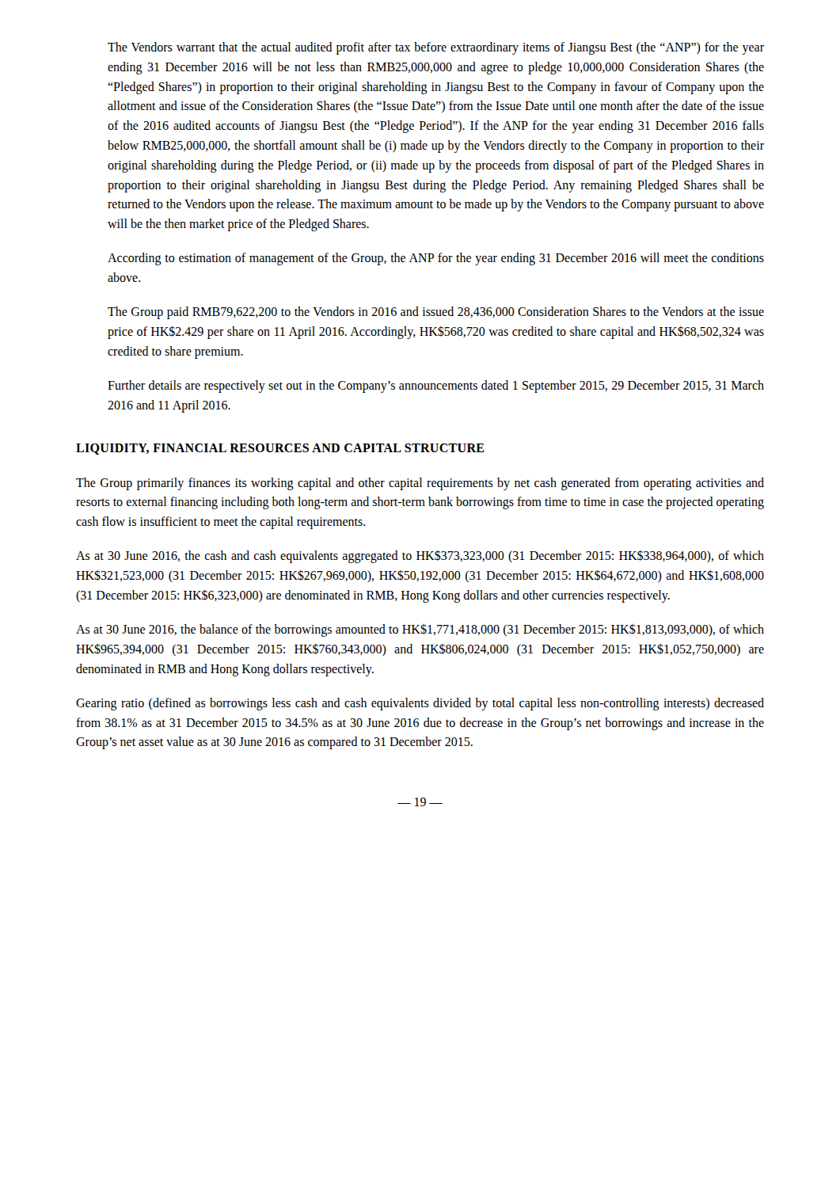The Vendors warrant that the actual audited profit after tax before extraordinary items of Jiangsu Best (the “ANP”) for the year ending 31 December 2016 will be not less than RMB25,000,000 and agree to pledge 10,000,000 Consideration Shares (the “Pledged Shares”) in proportion to their original shareholding in Jiangsu Best to the Company in favour of Company upon the allotment and issue of the Consideration Shares (the “Issue Date”) from the Issue Date until one month after the date of the issue of the 2016 audited accounts of Jiangsu Best (the “Pledge Period”). If the ANP for the year ending 31 December 2016 falls below RMB25,000,000, the shortfall amount shall be (i) made up by the Vendors directly to the Company in proportion to their original shareholding during the Pledge Period, or (ii) made up by the proceeds from disposal of part of the Pledged Shares in proportion to their original shareholding in Jiangsu Best during the Pledge Period. Any remaining Pledged Shares shall be returned to the Vendors upon the release. The maximum amount to be made up by the Vendors to the Company pursuant to above will be the then market price of the Pledged Shares.
According to estimation of management of the Group, the ANP for the year ending 31 December 2016 will meet the conditions above.
The Group paid RMB79,622,200 to the Vendors in 2016 and issued 28,436,000 Consideration Shares to the Vendors at the issue price of HK$2.429 per share on 11 April 2016. Accordingly, HK$568,720 was credited to share capital and HK$68,502,324 was credited to share premium.
Further details are respectively set out in the Company’s announcements dated 1 September 2015, 29 December 2015, 31 March 2016 and 11 April 2016.
Liquidity, Financial Resources and Capital Structure
The Group primarily finances its working capital and other capital requirements by net cash generated from operating activities and resorts to external financing including both long-term and short-term bank borrowings from time to time in case the projected operating cash flow is insufficient to meet the capital requirements.
As at 30 June 2016, the cash and cash equivalents aggregated to HK$373,323,000 (31 December 2015: HK$338,964,000), of which HK$321,523,000 (31 December 2015: HK$267,969,000), HK$50,192,000 (31 December 2015: HK$64,672,000) and HK$1,608,000 (31 December 2015: HK$6,323,000) are denominated in RMB, Hong Kong dollars and other currencies respectively.
As at 30 June 2016, the balance of the borrowings amounted to HK$1,771,418,000 (31 December 2015: HK$1,813,093,000), of which HK$965,394,000 (31 December 2015: HK$760,343,000) and HK$806,024,000 (31 December 2015: HK$1,052,750,000) are denominated in RMB and Hong Kong dollars respectively.
Gearing ratio (defined as borrowings less cash and cash equivalents divided by total capital less non-controlling interests) decreased from 38.1% as at 31 December 2015 to 34.5% as at 30 June 2016 due to decrease in the Group’s net borrowings and increase in the Group’s net asset value as at 30 June 2016 as compared to 31 December 2015.
— 19 —